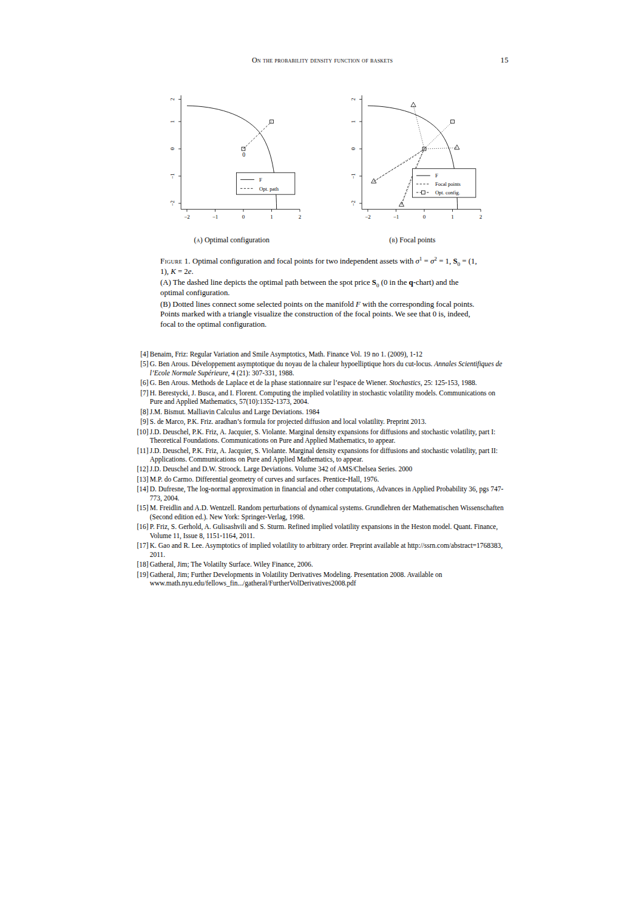On the probability density function of baskets 15
−2 −1 0 1 2 −2 −1 0 1 2 0 F Opt. path
(a) Optimal configuration
−2 −1 0 1 2 −2 −1 0 1 2 F Focal points Opt. config.
(b) Focal points
Figure 1. Optimal configuration and focal points for two independent assets with σ1 = σ2 = 1, S0 = (1, 1), K = 2e.
(A) The dashed line depicts the optimal path between the spot price S0 (0 in the q-chart) and the optimal configuration.
(B) Dotted lines connect some selected points on the manifold F with the corresponding focal points. Points marked with a triangle visualize the construction of the focal points. We see that 0 is, indeed, focal to the optimal configuration.
[4] Benaim, Friz: Regular Variation and Smile Asymptotics, Math. Finance Vol. 19 no 1. (2009), 1-12
[5] G. Ben Arous. Développement asymptotique du noyau de la chaleur hypoelliptique hors du cut-locus. Annales Scientifiques de l’Ecole Normale Supérieure, 4 (21): 307-331, 1988.
[6] G. Ben Arous. Methods de Laplace et de la phase stationnaire sur l’espace de Wiener. Stochastics, 25: 125-153, 1988.
[7] H. Berestycki, J. Busca, and I. Florent. Computing the implied volatility in stochastic volatility models. Communications on Pure and Applied Mathematics, 57(10):1352-1373, 2004.
[8] J.M. Bismut. Malliavin Calculus and Large Deviations. 1984
[9] S. de Marco, P.K. Friz. aradhan’s formula for projected diffusion and local volatility. Preprint 2013.
[10] J.D. Deuschel, P.K. Friz, A. Jacquier, S. Violante. Marginal density expansions for diffusions and stochastic volatility, part I: Theoretical Foundations. Communications on Pure and Applied Mathematics, to appear.
[11] J.D. Deuschel, P.K. Friz, A. Jacquier, S. Violante. Marginal density expansions for diffusions and stochastic volatility, part II: Applications. Communications on Pure and Applied Mathematics, to appear.
[12] J.D. Deuschel and D.W. Stroock. Large Deviations. Volume 342 of AMS/Chelsea Series. 2000
[13] M.P. do Carmo. Differential geometry of curves and surfaces. Prentice-Hall, 1976.
[14] D. Dufresne, The log-normal approximation in financial and other computations, Advances in Applied Probability 36, pgs 747-773, 2004.
[15] M. Freidlin and A.D. Wentzell. Random perturbations of dynamical systems. Grundlehren der Mathematischen Wissenschaften (Second edition ed.). New York: Springer-Verlag, 1998.
[16] P. Friz, S. Gerhold, A. Gulisashvili and S. Sturm. Refined implied volatility expansions in the Heston model. Quant. Finance, Volume 11, Issue 8, 1151-1164, 2011.
[17] K. Gao and R. Lee. Asymptotics of implied volatility to arbitrary order. Preprint available at http://ssrn.com/abstract=1768383, 2011.
[18] Gatheral, Jim; The Volatilty Surface. Wiley Finance, 2006.
[19] Gatheral, Jim; Further Developments in Volatility Derivatives Modeling. Presentation 2008. Available on www.math.nyu.edu/fellows_fin.../gatheral/FurtherVolDerivatives2008.pdf